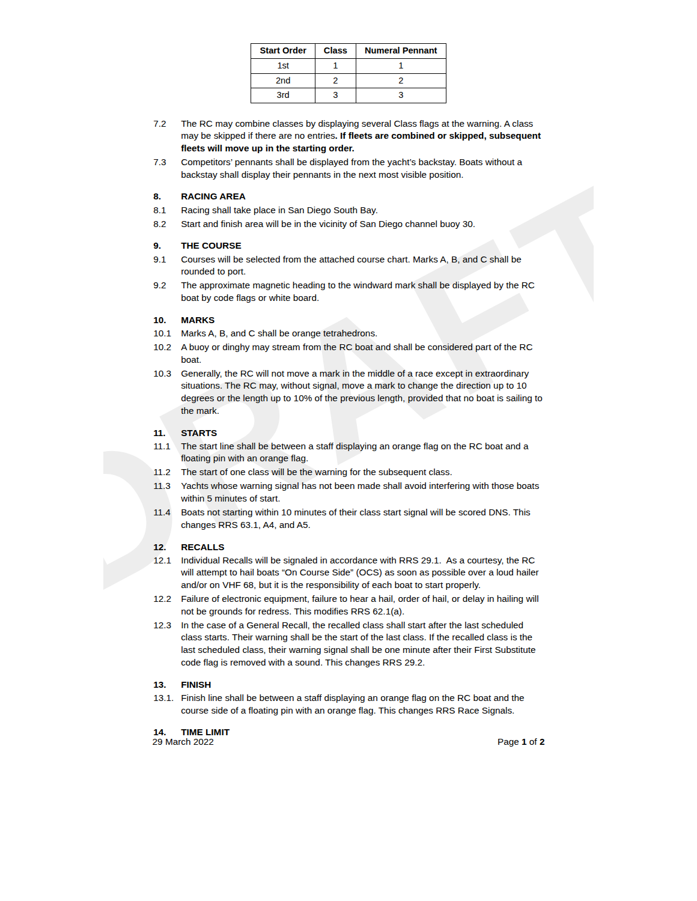DRAFT
| Start Order | Class | Numeral Pennant |
| --- | --- | --- |
| 1st | 1 | 1 |
| 2nd | 2 | 2 |
| 3rd | 3 | 3 |
7.2
The RC may combine classes by displaying several Class flags at the warning. A class may be skipped if there are no entries. If fleets are combined or skipped, subsequent fleets will move up in the starting order.
7.3
Competitors’ pennants shall be displayed from the yacht’s backstay. Boats without a backstay shall display their pennants in the next most visible position.
8.
RACING AREA
8.1
Racing shall take place in San Diego South Bay.
8.2
Start and finish area will be in the vicinity of San Diego channel buoy 30.
9.
THE COURSE
9.1
Courses will be selected from the attached course chart. Marks A, B, and C shall be rounded to port.
9.2
The approximate magnetic heading to the windward mark shall be displayed by the RC boat by code flags or white board.
10.
MARKS
10.1
Marks A, B, and C shall be orange tetrahedrons.
10.2
A buoy or dinghy may stream from the RC boat and shall be considered part of the RC boat.
10.3
Generally, the RC will not move a mark in the middle of a race except in extraordinary situations. The RC may, without signal, move a mark to change the direction up to 10 degrees or the length up to 10% of the previous length, provided that no boat is sailing to the mark.
11.
STARTS
11.1
The start line shall be between a staff displaying an orange flag on the RC boat and a floating pin with an orange flag.
11.2
The start of one class will be the warning for the subsequent class.
11.3
Yachts whose warning signal has not been made shall avoid interfering with those boats within 5 minutes of start.
11.4
Boats not starting within 10 minutes of their class start signal will be scored DNS. This changes RRS 63.1, A4, and A5.
12.
RECALLS
12.1
Individual Recalls will be signaled in accordance with RRS 29.1. As a courtesy, the RC will attempt to hail boats “On Course Side” (OCS) as soon as possible over a loud hailer and/or on VHF 68, but it is the responsibility of each boat to start properly.
12.2
Failure of electronic equipment, failure to hear a hail, order of hail, or delay in hailing will not be grounds for redress. This modifies RRS 62.1(a).
12.3
In the case of a General Recall, the recalled class shall start after the last scheduled class starts. Their warning shall be the start of the last class. If the recalled class is the last scheduled class, their warning signal shall be one minute after their First Substitute code flag is removed with a sound. This changes RRS 29.2.
13.
FINISH
13.1.
Finish line shall be between a staff displaying an orange flag on the RC boat and the course side of a floating pin with an orange flag. This changes RRS Race Signals.
14.
TIME LIMIT
29 March 2022
Page 1 of 2